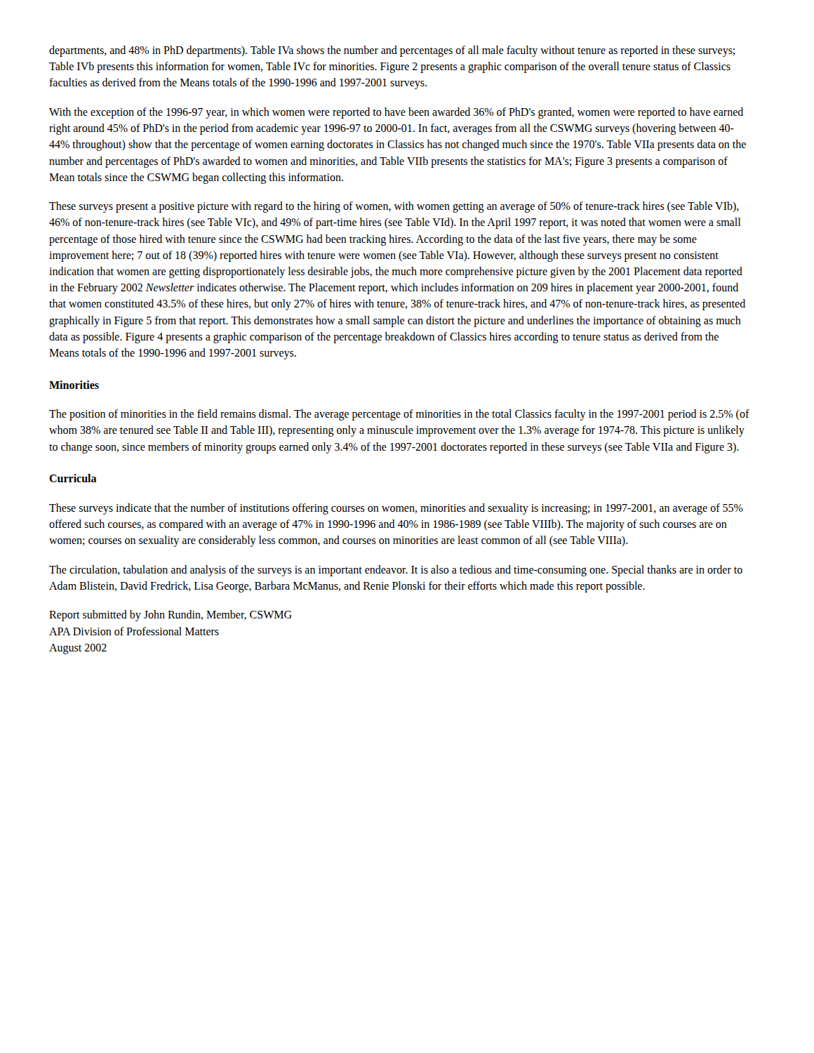departments, and 48% in PhD departments). Table IVa shows the number and percentages of all male faculty without tenure as reported in these surveys; Table IVb presents this information for women, Table IVc for minorities. Figure 2 presents a graphic comparison of the overall tenure status of Classics faculties as derived from the Means totals of the 1990-1996 and 1997-2001 surveys.
With the exception of the 1996-97 year, in which women were reported to have been awarded 36% of PhD's granted, women were reported to have earned right around 45% of PhD's in the period from academic year 1996-97 to 2000-01. In fact, averages from all the CSWMG surveys (hovering between 40-44% throughout) show that the percentage of women earning doctorates in Classics has not changed much since the 1970's. Table VIIa presents data on the number and percentages of PhD's awarded to women and minorities, and Table VIIb presents the statistics for MA's; Figure 3 presents a comparison of Mean totals since the CSWMG began collecting this information.
These surveys present a positive picture with regard to the hiring of women, with women getting an average of 50% of tenure-track hires (see Table VIb), 46% of non-tenure-track hires (see Table VIc), and 49% of part-time hires (see Table VId). In the April 1997 report, it was noted that women were a small percentage of those hired with tenure since the CSWMG had been tracking hires. According to the data of the last five years, there may be some improvement here; 7 out of 18 (39%) reported hires with tenure were women (see Table VIa). However, although these surveys present no consistent indication that women are getting disproportionately less desirable jobs, the much more comprehensive picture given by the 2001 Placement data reported in the February 2002 Newsletter indicates otherwise. The Placement report, which includes information on 209 hires in placement year 2000-2001, found that women constituted 43.5% of these hires, but only 27% of hires with tenure, 38% of tenure-track hires, and 47% of non-tenure-track hires, as presented graphically in Figure 5 from that report. This demonstrates how a small sample can distort the picture and underlines the importance of obtaining as much data as possible. Figure 4 presents a graphic comparison of the percentage breakdown of Classics hires according to tenure status as derived from the Means totals of the 1990-1996 and 1997-2001 surveys.
Minorities
The position of minorities in the field remains dismal. The average percentage of minorities in the total Classics faculty in the 1997-2001 period is 2.5% (of whom 38% are tenured see Table II and Table III), representing only a minuscule improvement over the 1.3% average for 1974-78. This picture is unlikely to change soon, since members of minority groups earned only 3.4% of the 1997-2001 doctorates reported in these surveys (see Table VIIa and Figure 3).
Curricula
These surveys indicate that the number of institutions offering courses on women, minorities and sexuality is increasing; in 1997-2001, an average of 55% offered such courses, as compared with an average of 47% in 1990-1996 and 40% in 1986-1989 (see Table VIIIb). The majority of such courses are on women; courses on sexuality are considerably less common, and courses on minorities are least common of all (see Table VIIIa).
The circulation, tabulation and analysis of the surveys is an important endeavor. It is also a tedious and time-consuming one. Special thanks are in order to Adam Blistein, David Fredrick, Lisa George, Barbara McManus, and Renie Plonski for their efforts which made this report possible.
Report submitted by John Rundin, Member, CSWMG
APA Division of Professional Matters
August 2002